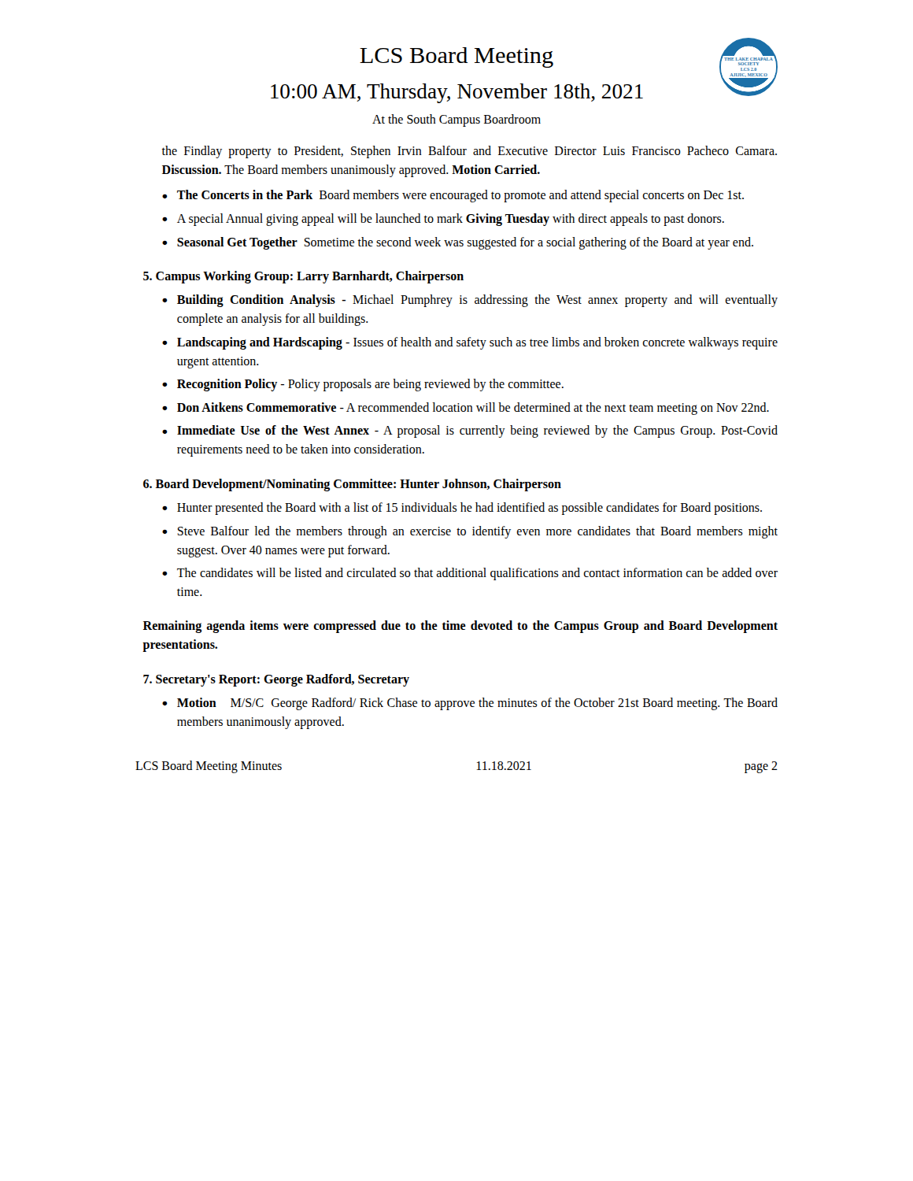THE LAKE CHAPALA SOCIETY
LCS 2.0
AJIJIC, MEXICO
LCS Board Meeting
10:00 AM, Thursday, November 18th, 2021
At the South Campus Boardroom
the Findlay property to President, Stephen Irvin Balfour and Executive Director Luis Francisco Pacheco Camara. Discussion. The Board members unanimously approved. Motion Carried.
The Concerts in the Park Board members were encouraged to promote and attend special concerts on Dec 1st.
A special Annual giving appeal will be launched to mark Giving Tuesday with direct appeals to past donors.
Seasonal Get Together Sometime the second week was suggested for a social gathering of the Board at year end.
5. Campus Working Group: Larry Barnhardt, Chairperson
Building Condition Analysis - Michael Pumphrey is addressing the West annex property and will eventually complete an analysis for all buildings.
Landscaping and Hardscaping - Issues of health and safety such as tree limbs and broken concrete walkways require urgent attention.
Recognition Policy - Policy proposals are being reviewed by the committee.
Don Aitkens Commemorative - A recommended location will be determined at the next team meeting on Nov 22nd.
Immediate Use of the West Annex - A proposal is currently being reviewed by the Campus Group. Post-Covid requirements need to be taken into consideration.
6. Board Development/Nominating Committee: Hunter Johnson, Chairperson
Hunter presented the Board with a list of 15 individuals he had identified as possible candidates for Board positions.
Steve Balfour led the members through an exercise to identify even more candidates that Board members might suggest. Over 40 names were put forward.
The candidates will be listed and circulated so that additional qualifications and contact information can be added over time.
Remaining agenda items were compressed due to the time devoted to the Campus Group and Board Development presentations.
7. Secretary's Report: George Radford, Secretary
Motion M/S/C George Radford/ Rick Chase to approve the minutes of the October 21st Board meeting. The Board members unanimously approved.
LCS Board Meeting Minutes
11.18.2021
page 2